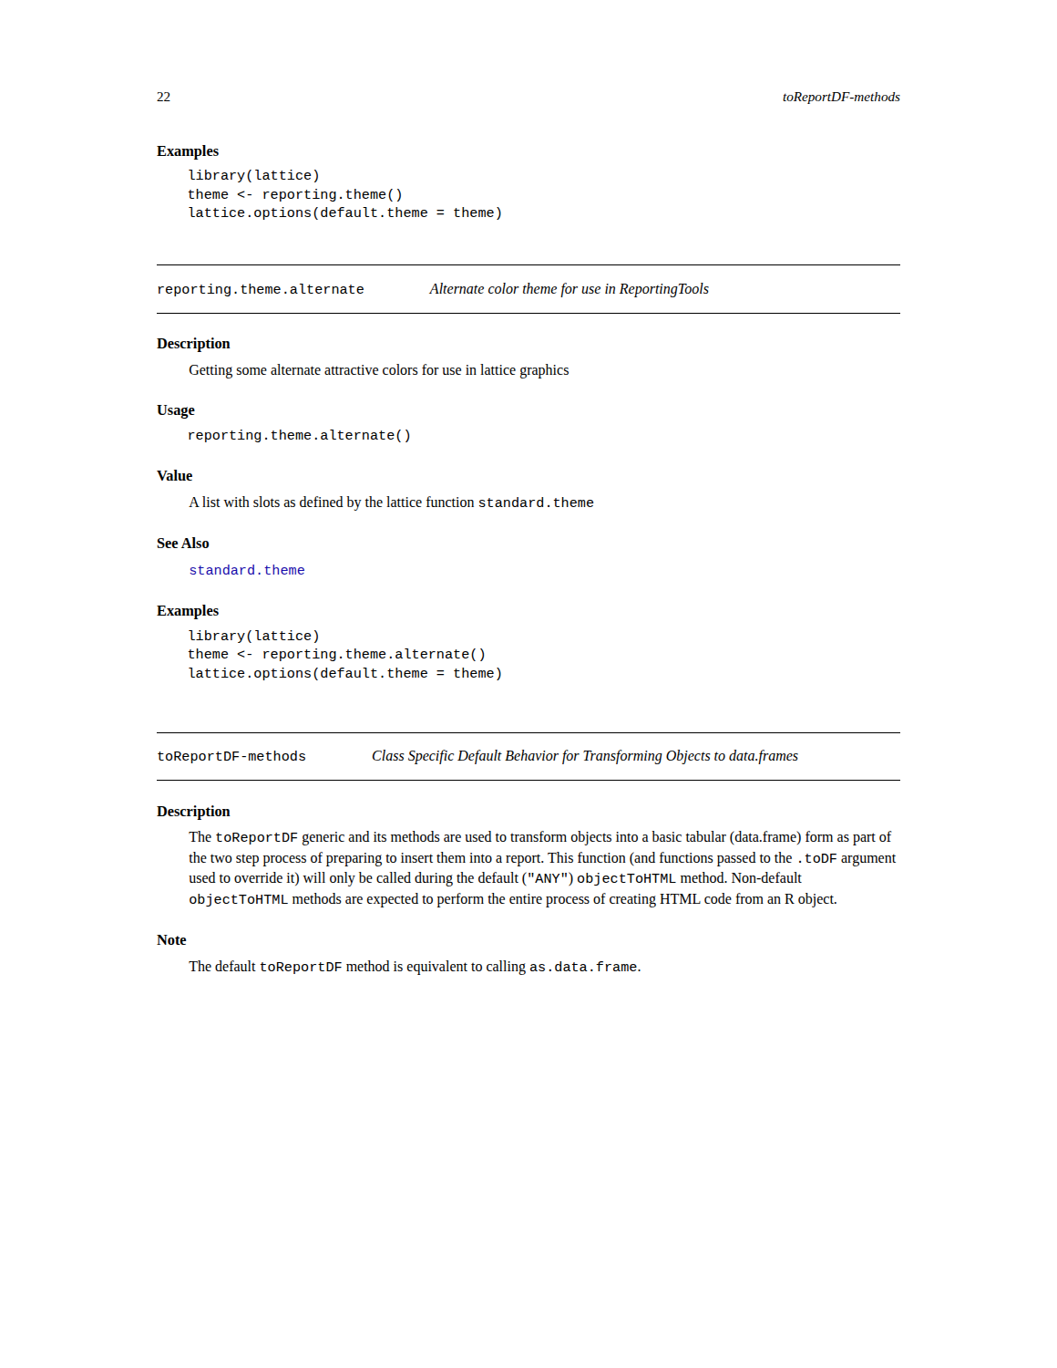22 toReportDF-methods
Examples
library(lattice)
theme <- reporting.theme()
lattice.options(default.theme = theme)
reporting.theme.alternate Alternate color theme for use in ReportingTools
Description
Getting some alternate attractive colors for use in lattice graphics
Usage
reporting.theme.alternate()
Value
A list with slots as defined by the lattice function standard.theme
See Also
standard.theme
Examples
library(lattice)
theme <- reporting.theme.alternate()
lattice.options(default.theme = theme)
toReportDF-methods Class Specific Default Behavior for Transforming Objects to data.frames
Description
The toReportDF generic and its methods are used to transform objects into a basic tabular (data.frame) form as part of the two step process of preparing to insert them into a report. This function (and functions passed to the .toDF argument used to override it) will only be called during the default ("ANY") objectToHTML method. Non-default objectToHTML methods are expected to perform the entire process of creating HTML code from an R object.
Note
The default toReportDF method is equivalent to calling as.data.frame.